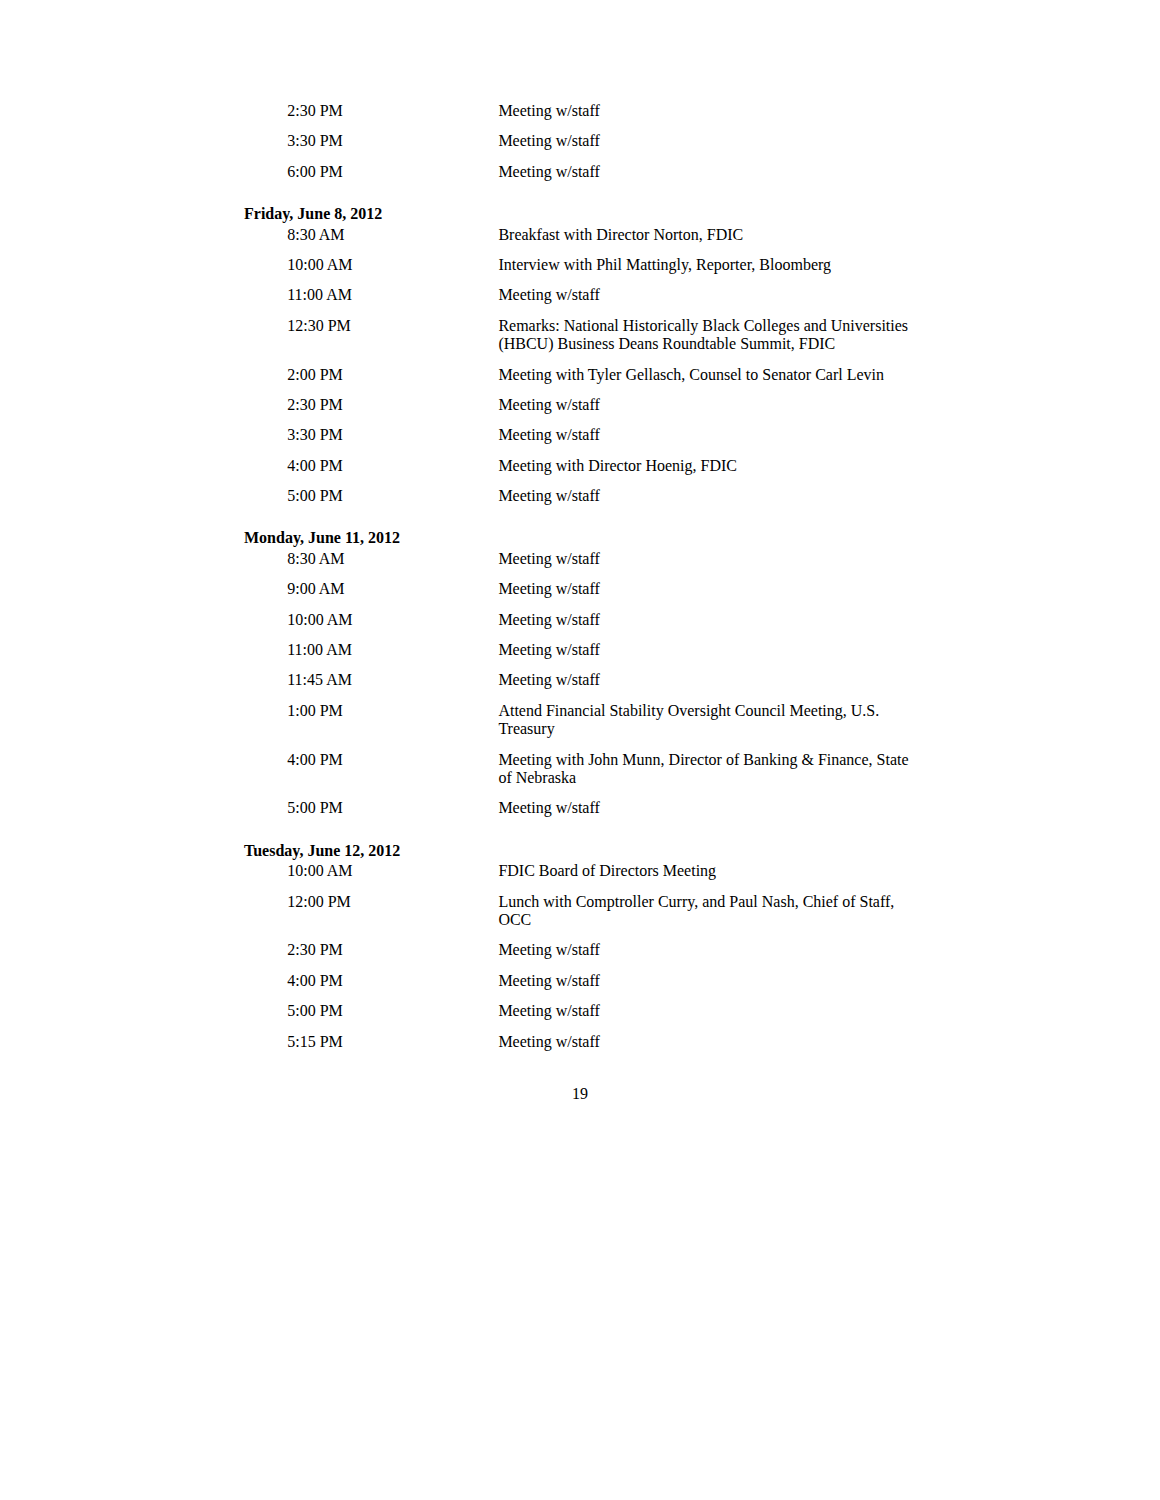| 2:30 PM | Meeting w/staff |
| 3:30 PM | Meeting w/staff |
| 6:00 PM | Meeting w/staff |
Friday, June 8, 2012
| 8:30 AM | Breakfast with Director Norton, FDIC |
| 10:00 AM | Interview with Phil Mattingly, Reporter, Bloomberg |
| 11:00 AM | Meeting w/staff |
| 12:30 PM | Remarks: National Historically Black Colleges and Universities (HBCU) Business Deans Roundtable Summit, FDIC |
| 2:00 PM | Meeting with Tyler Gellasch, Counsel to Senator Carl Levin |
| 2:30 PM | Meeting w/staff |
| 3:30 PM | Meeting w/staff |
| 4:00 PM | Meeting with Director Hoenig, FDIC |
| 5:00 PM | Meeting w/staff |
Monday, June 11, 2012
| 8:30 AM | Meeting w/staff |
| 9:00 AM | Meeting w/staff |
| 10:00 AM | Meeting w/staff |
| 11:00 AM | Meeting w/staff |
| 11:45 AM | Meeting w/staff |
| 1:00 PM | Attend Financial Stability Oversight Council Meeting, U.S. Treasury |
| 4:00 PM | Meeting with John Munn, Director of Banking & Finance, State of Nebraska |
| 5:00 PM | Meeting w/staff |
Tuesday, June 12, 2012
| 10:00 AM | FDIC Board of Directors Meeting |
| 12:00 PM | Lunch with Comptroller Curry, and Paul Nash, Chief of Staff, OCC |
| 2:30 PM | Meeting w/staff |
| 4:00 PM | Meeting w/staff |
| 5:00 PM | Meeting w/staff |
| 5:15 PM | Meeting w/staff |
19